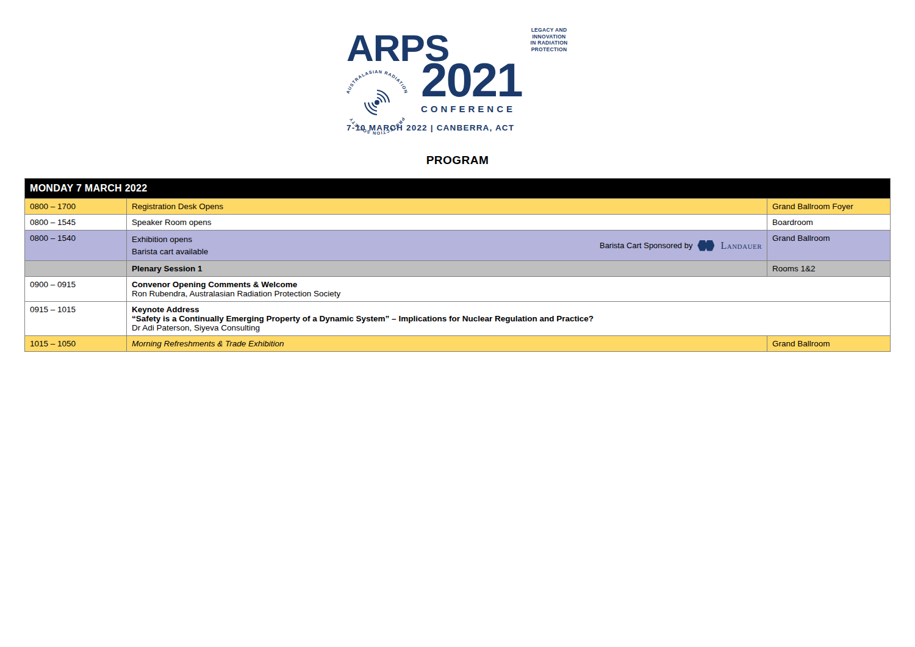Legacy and
Innovation
in Radiation
Protection
ARPS
2021
CONFERENCE
7-10 MARCH 2022 | CANBERRA, ACT
AUSTRALASIAN RADIATION PROTECTION SOCIETY
PROGRAM
| MONDAY 7 MARCH 2022 |
| 0800 – 1700 | Registration Desk Opens | Grand Ballroom Foyer |
| 0800 – 1545 | Speaker Room opens | Boardroom |
| 0800 – 1540 | Exhibition opens Barista cart available Barista Cart Sponsored by Landauer | Grand Ballroom |
| | Plenary Session 1 | Rooms 1&2 |
| 0900 – 0915 | Convenor Opening Comments & Welcome Ron Rubendra, Australasian Radiation Protection Society |
| 0915 – 1015 | Keynote Address “Safety is a Continually Emerging Property of a Dynamic System” – Implications for Nuclear Regulation and Practice? Dr Adi Paterson, Siyeva Consulting |
| 1015 – 1050 | Morning Refreshments & Trade Exhibition | Grand Ballroom |